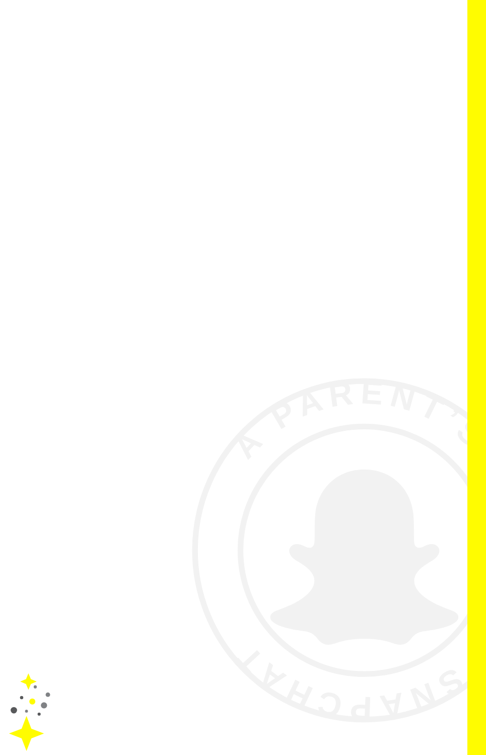A Parent's Guide to Snapchat
A PARENT’S GUIDE TO SNAPCHAT